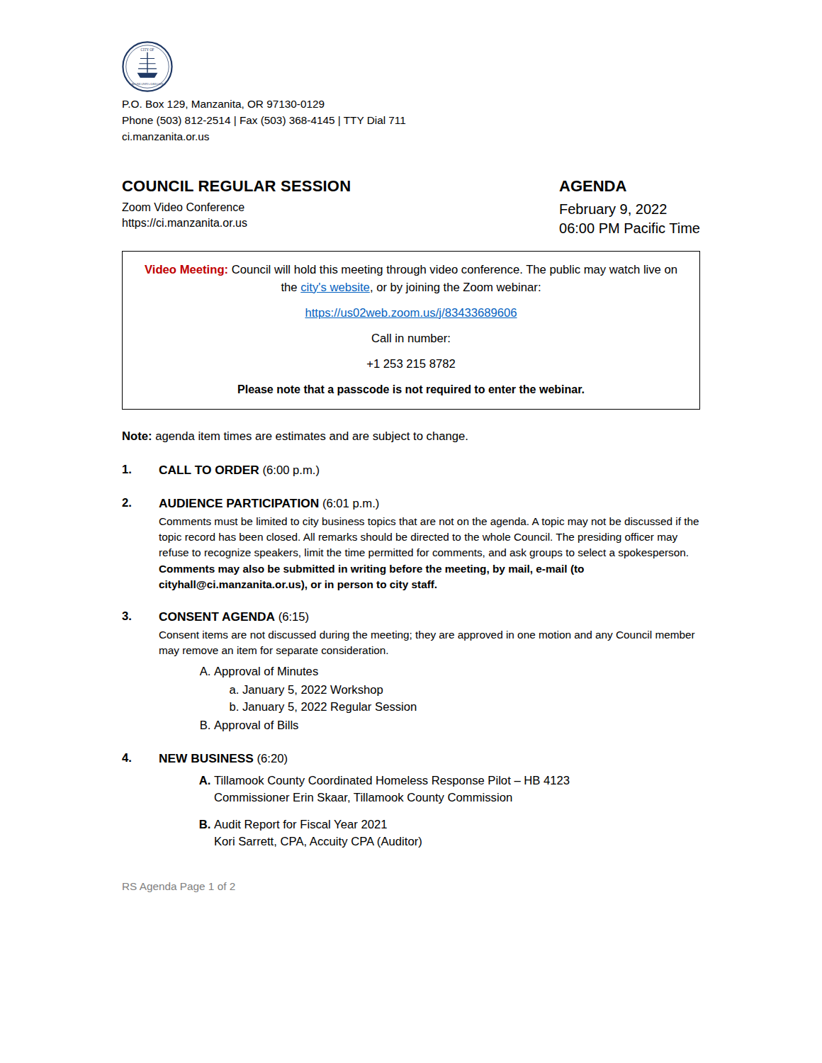P.O. Box 129, Manzanita, OR 97130-0129
Phone (503) 812-2514 | Fax (503) 368-4145 | TTY Dial 711
ci.manzanita.or.us
COUNCIL REGULAR SESSION
Zoom Video Conference
https://ci.manzanita.or.us
AGENDA
February 9, 2022
06:00 PM Pacific Time
Video Meeting: Council will hold this meeting through video conference. The public may watch live on the city's website, or by joining the Zoom webinar:
https://us02web.zoom.us/j/83433689606
Call in number:
+1 253 215 8782
Please note that a passcode is not required to enter the webinar.
Note: agenda item times are estimates and are subject to change.
CALL TO ORDER (6:00 p.m.)
AUDIENCE PARTICIPATION (6:01 p.m.)
Comments must be limited to city business topics that are not on the agenda. A topic may not be discussed if the topic record has been closed. All remarks should be directed to the whole Council. The presiding officer may refuse to recognize speakers, limit the time permitted for comments, and ask groups to select a spokesperson. Comments may also be submitted in writing before the meeting, by mail, e-mail (to cityhall@ci.manzanita.or.us), or in person to city staff.
CONSENT AGENDA (6:15)
Consent items are not discussed during the meeting; they are approved in one motion and any Council member may remove an item for separate consideration.
Approval of Minutes
January 5, 2022 Workshop
January 5, 2022 Regular Session
Approval of Bills
NEW BUSINESS (6:20)
Tillamook County Coordinated Homeless Response Pilot – HB 4123Commissioner Erin Skaar, Tillamook County Commission
Audit Report for Fiscal Year 2021Kori Sarrett, CPA, Accuity CPA (Auditor)
RS Agenda Page 1 of 2